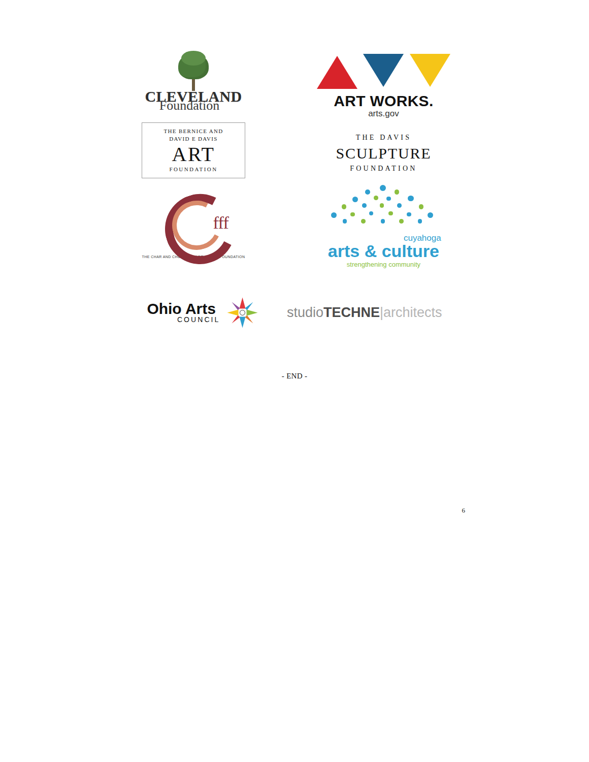CLEVELAND
Foundation
THE BERNICE AND
DAVID E DAVIS
ART
FOUNDATION
fff
The Char and Chuck Fowler Family Foundation
ART WORKS.
arts.gov
THE DAVIS
SCULPTURE
FOUNDATION
cuyahoga
arts & culture
strengthening community
Ohio Arts
COUNCIL
studioTECHNE|architects
- END -
6